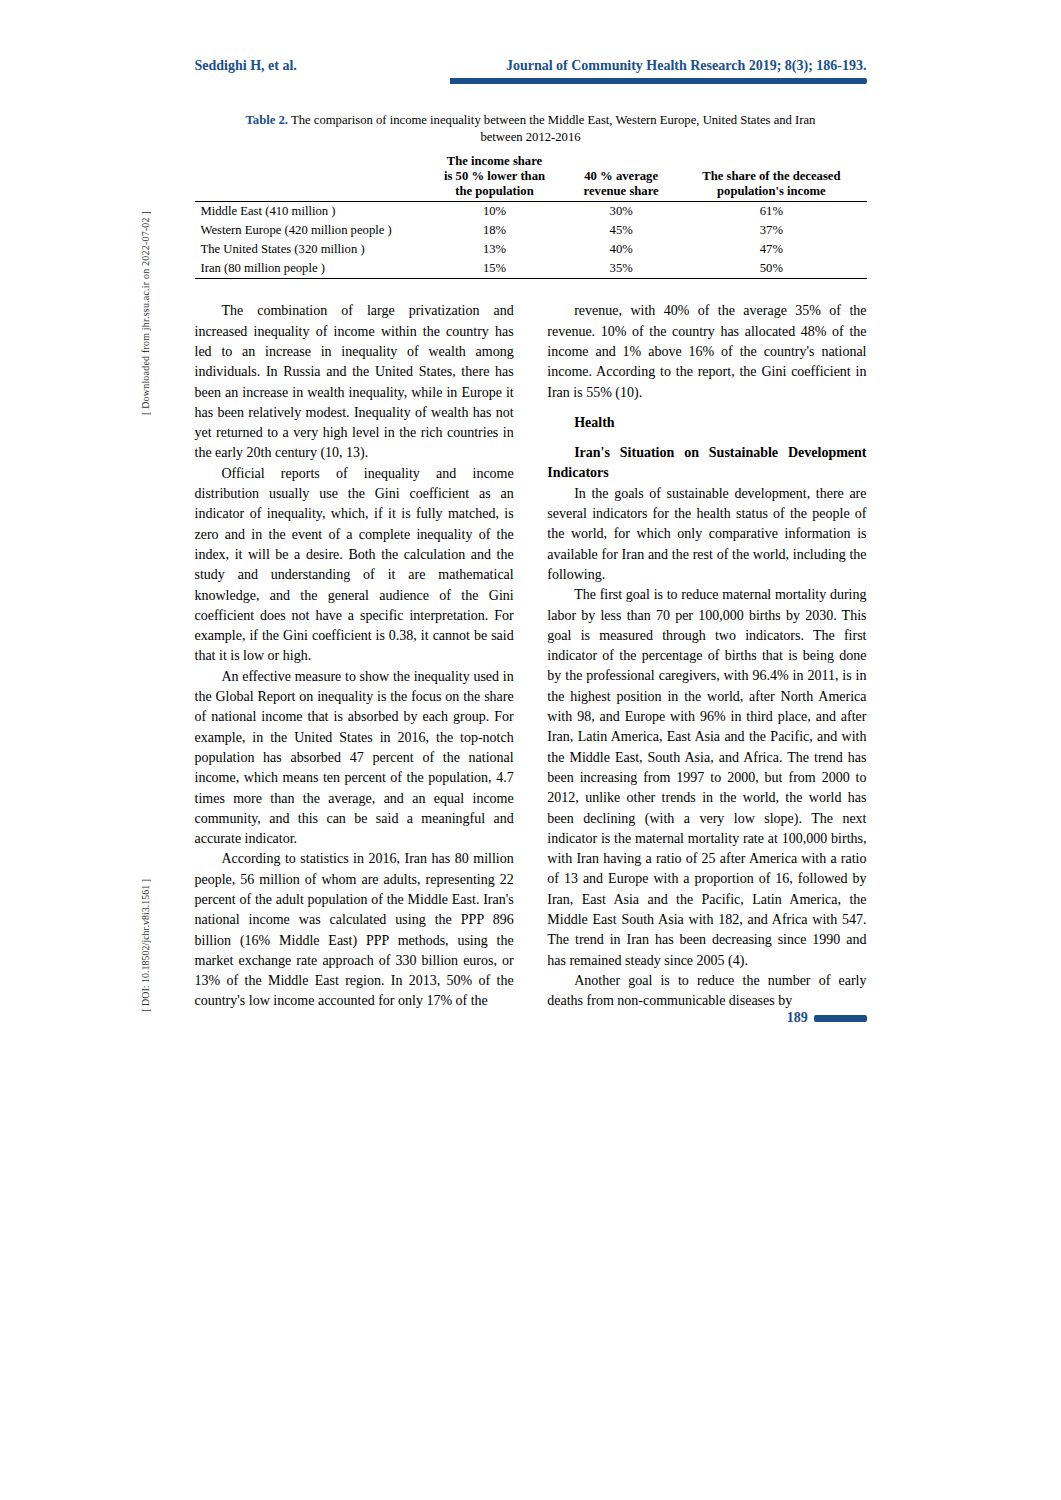Seddighi H, et al.
Journal of Community Health Research 2019; 8(3); 186-193.
Table 2. The comparison of income inequality between the Middle East, Western Europe, United States and Iran
between 2012-2016
| | The income share is 50 % lower than the population | 40 % average revenue share | The share of the deceased population's income |
| --- | --- | --- | --- |
| Middle East (410 million ) | 10% | 30% | 61% |
| Western Europe (420 million people ) | 18% | 45% | 37% |
| The United States (320 million ) | 13% | 40% | 47% |
| Iran (80 million people ) | 15% | 35% | 50% |
The combination of large privatization and increased inequality of income within the country has led to an increase in inequality of wealth among individuals. In Russia and the United States, there has been an increase in wealth inequality, while in Europe it has been relatively modest. Inequality of wealth has not yet returned to a very high level in the rich countries in the early 20th century (10, 13).
Official reports of inequality and income distribution usually use the Gini coefficient as an indicator of inequality, which, if it is fully matched, is zero and in the event of a complete inequality of the index, it will be a desire. Both the calculation and the study and understanding of it are mathematical knowledge, and the general audience of the Gini coefficient does not have a specific interpretation. For example, if the Gini coefficient is 0.38, it cannot be said that it is low or high.
An effective measure to show the inequality used in the Global Report on inequality is the focus on the share of national income that is absorbed by each group. For example, in the United States in 2016, the top-notch population has absorbed 47 percent of the national income, which means ten percent of the population, 4.7 times more than the average, and an equal income community, and this can be said a meaningful and accurate indicator.
According to statistics in 2016, Iran has 80 million people, 56 million of whom are adults, representing 22 percent of the adult population of the Middle East. Iran's national income was calculated using the PPP 896 billion (16% Middle East) PPP methods, using the market exchange rate approach of 330 billion euros, or 13% of the Middle East region. In 2013, 50% of the country's low income accounted for only 17% of the
revenue, with 40% of the average 35% of the revenue. 10% of the country has allocated 48% of the income and 1% above 16% of the country's national income. According to the report, the Gini coefficient in Iran is 55% (10).
Health
Iran's Situation on Sustainable Development Indicators
In the goals of sustainable development, there are several indicators for the health status of the people of the world, for which only comparative information is available for Iran and the rest of the world, including the following.
The first goal is to reduce maternal mortality during labor by less than 70 per 100,000 births by 2030. This goal is measured through two indicators. The first indicator of the percentage of births that is being done by the professional caregivers, with 96.4% in 2011, is in the highest position in the world, after North America with 98, and Europe with 96% in third place, and after Iran, Latin America, East Asia and the Pacific, and with the Middle East, South Asia, and Africa. The trend has been increasing from 1997 to 2000, but from 2000 to 2012, unlike other trends in the world, the world has been declining (with a very low slope). The next indicator is the maternal mortality rate at 100,000 births, with Iran having a ratio of 25 after America with a ratio of 13 and Europe with a proportion of 16, followed by Iran, East Asia and the Pacific, Latin America, the Middle East South Asia with 182, and Africa with 547. The trend in Iran has been decreasing since 1990 and has remained steady since 2005 (4).
Another goal is to reduce the number of early deaths from non-communicable diseases by
[ Downloaded from jhr.ssu.ac.ir on 2022-07-02 ]
[ DOI: 10.18502/jchr.v8i3.1561 ]
189